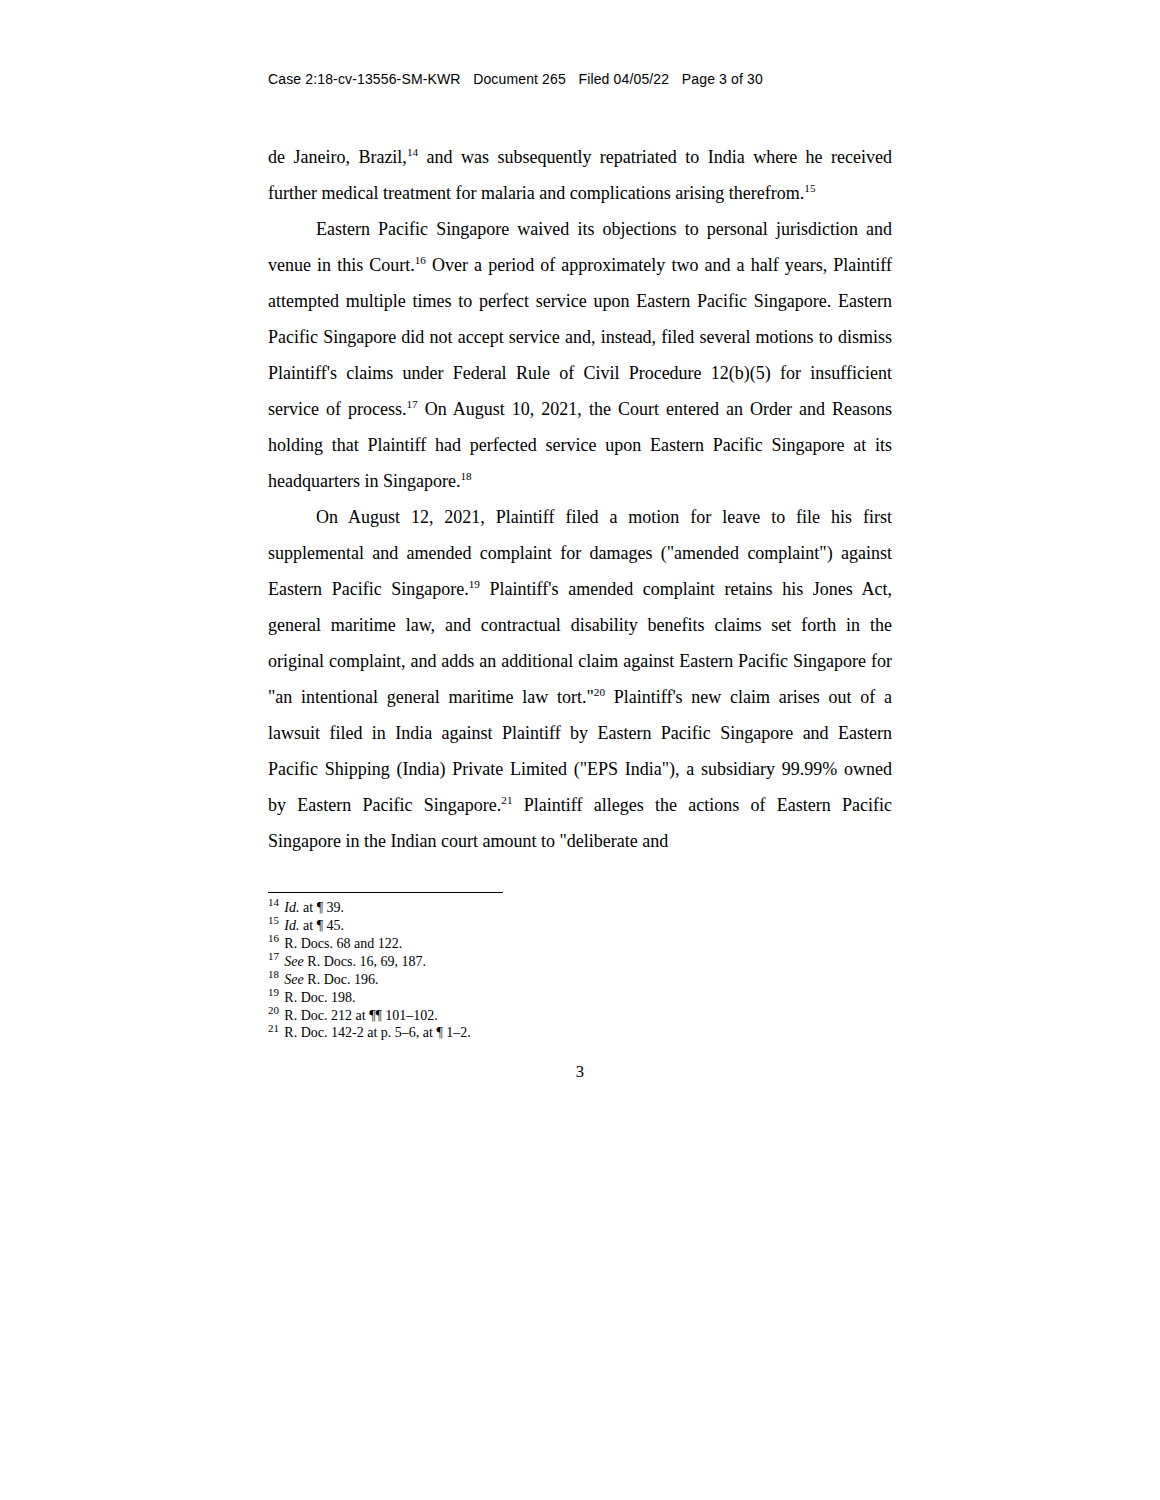Case 2:18-cv-13556-SM-KWR Document 265 Filed 04/05/22 Page 3 of 30
de Janeiro, Brazil,14 and was subsequently repatriated to India where he received further medical treatment for malaria and complications arising therefrom.15
Eastern Pacific Singapore waived its objections to personal jurisdiction and venue in this Court.16 Over a period of approximately two and a half years, Plaintiff attempted multiple times to perfect service upon Eastern Pacific Singapore. Eastern Pacific Singapore did not accept service and, instead, filed several motions to dismiss Plaintiff's claims under Federal Rule of Civil Procedure 12(b)(5) for insufficient service of process.17 On August 10, 2021, the Court entered an Order and Reasons holding that Plaintiff had perfected service upon Eastern Pacific Singapore at its headquarters in Singapore.18
On August 12, 2021, Plaintiff filed a motion for leave to file his first supplemental and amended complaint for damages ("amended complaint") against Eastern Pacific Singapore.19 Plaintiff's amended complaint retains his Jones Act, general maritime law, and contractual disability benefits claims set forth in the original complaint, and adds an additional claim against Eastern Pacific Singapore for "an intentional general maritime law tort."20 Plaintiff's new claim arises out of a lawsuit filed in India against Plaintiff by Eastern Pacific Singapore and Eastern Pacific Shipping (India) Private Limited ("EPS India"), a subsidiary 99.99% owned by Eastern Pacific Singapore.21 Plaintiff alleges the actions of Eastern Pacific Singapore in the Indian court amount to "deliberate and
14 Id. at ¶ 39.
15 Id. at ¶ 45.
16 R. Docs. 68 and 122.
17 See R. Docs. 16, 69, 187.
18 See R. Doc. 196.
19 R. Doc. 198.
20 R. Doc. 212 at ¶¶ 101–102.
21 R. Doc. 142-2 at p. 5–6, at ¶ 1–2.
3